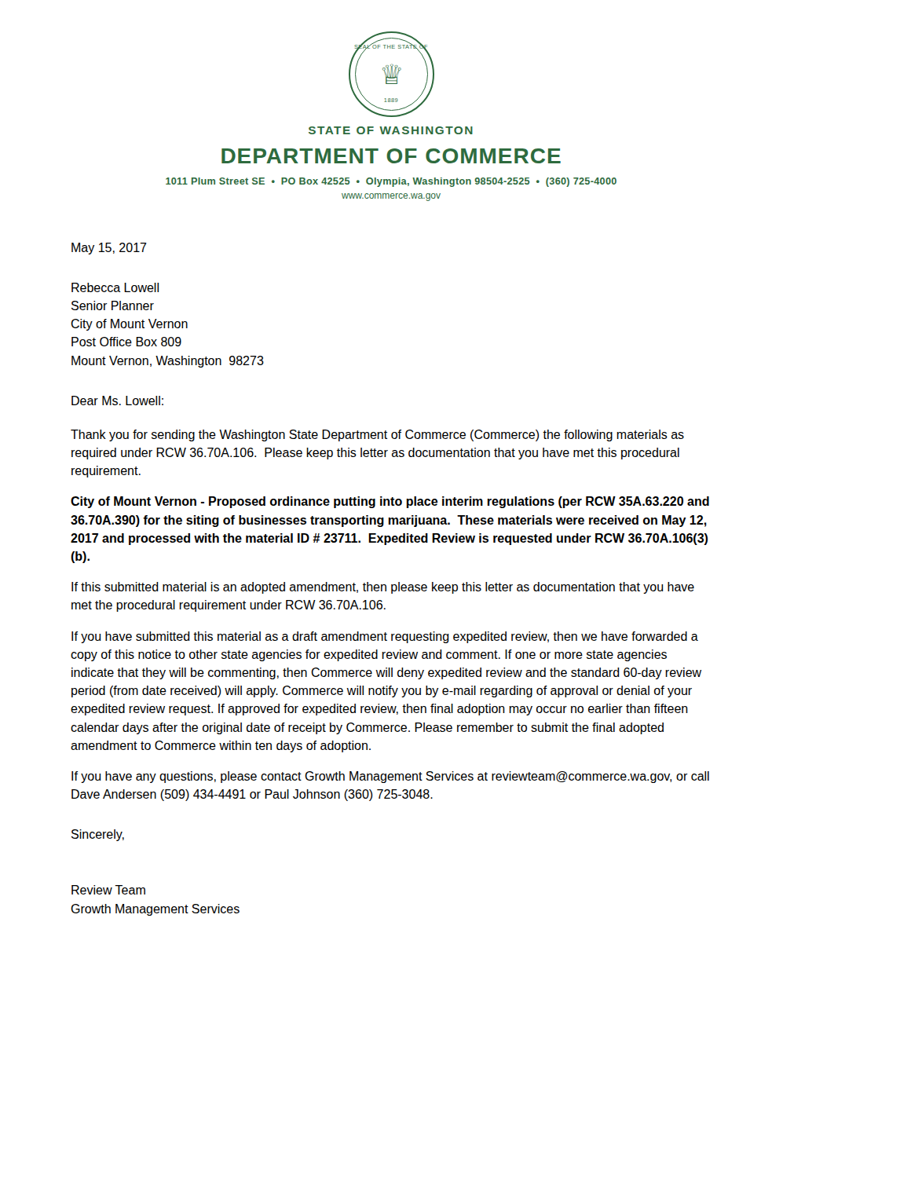SEAL OF THE STATE OF
♕
1889
STATE OF WASHINGTON
DEPARTMENT OF COMMERCE
1011 Plum Street SE • PO Box 42525 • Olympia, Washington 98504-2525 • (360) 725-4000
www.commerce.wa.gov
May 15, 2017
Rebecca Lowell
Senior Planner
City of Mount Vernon
Post Office Box 809
Mount Vernon, Washington 98273
Dear Ms. Lowell:
Thank you for sending the Washington State Department of Commerce (Commerce) the following materials as required under RCW 36.70A.106. Please keep this letter as documentation that you have met this procedural requirement.
City of Mount Vernon - Proposed ordinance putting into place interim regulations (per RCW 35A.63.220 and 36.70A.390) for the siting of businesses transporting marijuana. These materials were received on May 12, 2017 and processed with the material ID # 23711. Expedited Review is requested under RCW 36.70A.106(3)(b).
If this submitted material is an adopted amendment, then please keep this letter as documentation that you have met the procedural requirement under RCW 36.70A.106.
If you have submitted this material as a draft amendment requesting expedited review, then we have forwarded a copy of this notice to other state agencies for expedited review and comment. If one or more state agencies indicate that they will be commenting, then Commerce will deny expedited review and the standard 60-day review period (from date received) will apply. Commerce will notify you by e-mail regarding of approval or denial of your expedited review request. If approved for expedited review, then final adoption may occur no earlier than fifteen calendar days after the original date of receipt by Commerce. Please remember to submit the final adopted amendment to Commerce within ten days of adoption.
If you have any questions, please contact Growth Management Services at reviewteam@commerce.wa.gov, or call Dave Andersen (509) 434-4491 or Paul Johnson (360) 725-3048.
Sincerely,
Review Team
Growth Management Services